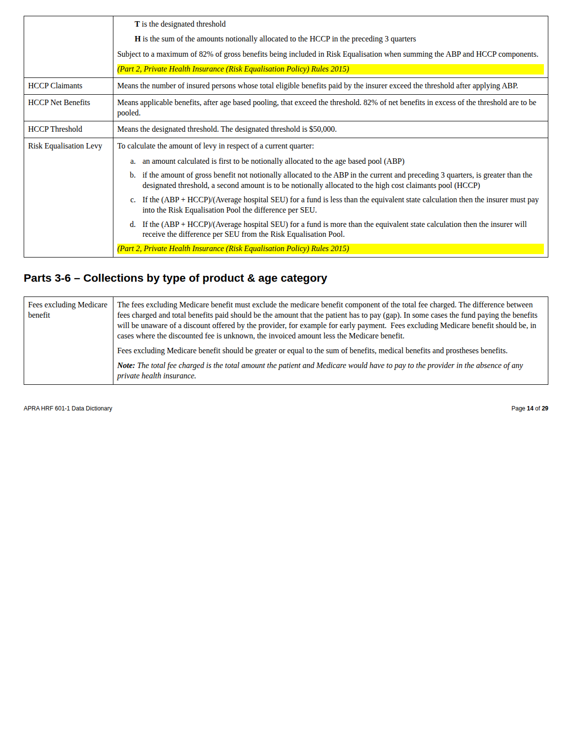| | T is the designated threshold H is the sum of the amounts notionally allocated to the HCCP in the preceding 3 quarters Subject to a maximum of 82% of gross benefits being included in Risk Equalisation when summing the ABP and HCCP components. (Part 2, Private Health Insurance (Risk Equalisation Policy) Rules 2015) |
| HCCP Claimants | Means the number of insured persons whose total eligible benefits paid by the insurer exceed the threshold after applying ABP. |
| HCCP Net Benefits | Means applicable benefits, after age based pooling, that exceed the threshold. 82% of net benefits in excess of the threshold are to be pooled. |
| HCCP Threshold | Means the designated threshold. The designated threshold is $50,000. |
| Risk Equalisation Levy | To calculate the amount of levy in respect of a current quarter: an amount calculated is first to be notionally allocated to the age based pool (ABP) if the amount of gross benefit not notionally allocated to the ABP in the current and preceding 3 quarters, is greater than the designated threshold, a second amount is to be notionally allocated to the high cost claimants pool (HCCP) If the (ABP + HCCP)/(Average hospital SEU) for a fund is less than the equivalent state calculation then the insurer must pay into the Risk Equalisation Pool the difference per SEU. If the (ABP + HCCP)/(Average hospital SEU) for a fund is more than the equivalent state calculation then the insurer will receive the difference per SEU from the Risk Equalisation Pool. (Part 2, Private Health Insurance (Risk Equalisation Policy) Rules 2015) |
Parts 3-6 – Collections by type of product & age category
| Fees excluding Medicare benefit | The fees excluding Medicare benefit must exclude the medicare benefit component of the total fee charged. The difference between fees charged and total benefits paid should be the amount that the patient has to pay (gap). In some cases the fund paying the benefits will be unaware of a discount offered by the provider, for example for early payment. Fees excluding Medicare benefit should be, in cases where the discounted fee is unknown, the invoiced amount less the Medicare benefit. Fees excluding Medicare benefit should be greater or equal to the sum of benefits, medical benefits and prostheses benefits. Note: The total fee charged is the total amount the patient and Medicare would have to pay to the provider in the absence of any private health insurance. |
APRA HRF 601-1 Data Dictionary Page 14 of 29